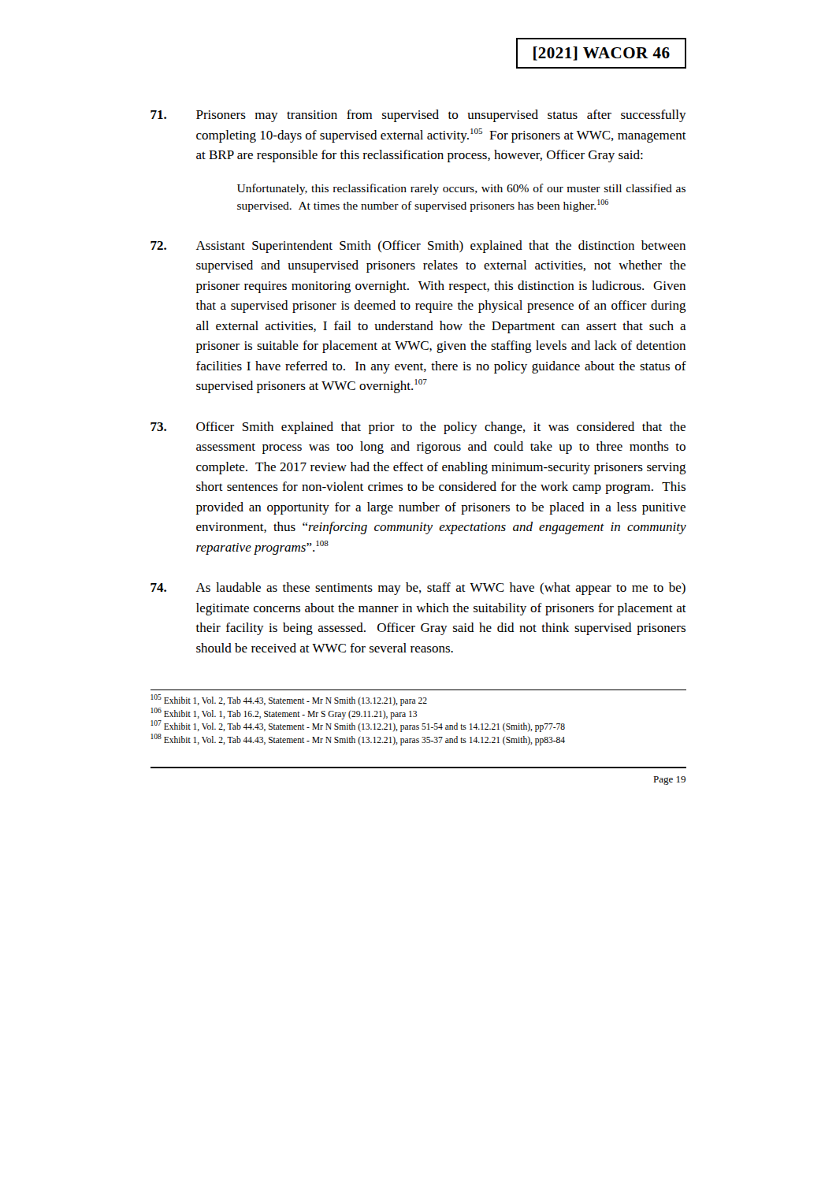[2021] WACOR 46
71. Prisoners may transition from supervised to unsupervised status after successfully completing 10-days of supervised external activity.105 For prisoners at WWC, management at BRP are responsible for this reclassification process, however, Officer Gray said:
Unfortunately, this reclassification rarely occurs, with 60% of our muster still classified as supervised. At times the number of supervised prisoners has been higher.106
72. Assistant Superintendent Smith (Officer Smith) explained that the distinction between supervised and unsupervised prisoners relates to external activities, not whether the prisoner requires monitoring overnight. With respect, this distinction is ludicrous. Given that a supervised prisoner is deemed to require the physical presence of an officer during all external activities, I fail to understand how the Department can assert that such a prisoner is suitable for placement at WWC, given the staffing levels and lack of detention facilities I have referred to. In any event, there is no policy guidance about the status of supervised prisoners at WWC overnight.107
73. Officer Smith explained that prior to the policy change, it was considered that the assessment process was too long and rigorous and could take up to three months to complete. The 2017 review had the effect of enabling minimum-security prisoners serving short sentences for non-violent crimes to be considered for the work camp program. This provided an opportunity for a large number of prisoners to be placed in a less punitive environment, thus “reinforcing community expectations and engagement in community reparative programs”.108
74. As laudable as these sentiments may be, staff at WWC have (what appear to me to be) legitimate concerns about the manner in which the suitability of prisoners for placement at their facility is being assessed. Officer Gray said he did not think supervised prisoners should be received at WWC for several reasons.
105Exhibit 1, Vol. 2, Tab 44.43, Statement - Mr N Smith (13.12.21), para 22
106Exhibit 1, Vol. 1, Tab 16.2, Statement - Mr S Gray (29.11.21), para 13
107Exhibit 1, Vol. 2, Tab 44.43, Statement - Mr N Smith (13.12.21), paras 51-54 and ts 14.12.21 (Smith), pp77-78
108Exhibit 1, Vol. 2, Tab 44.43, Statement - Mr N Smith (13.12.21), paras 35-37 and ts 14.12.21 (Smith), pp83-84
Page 19